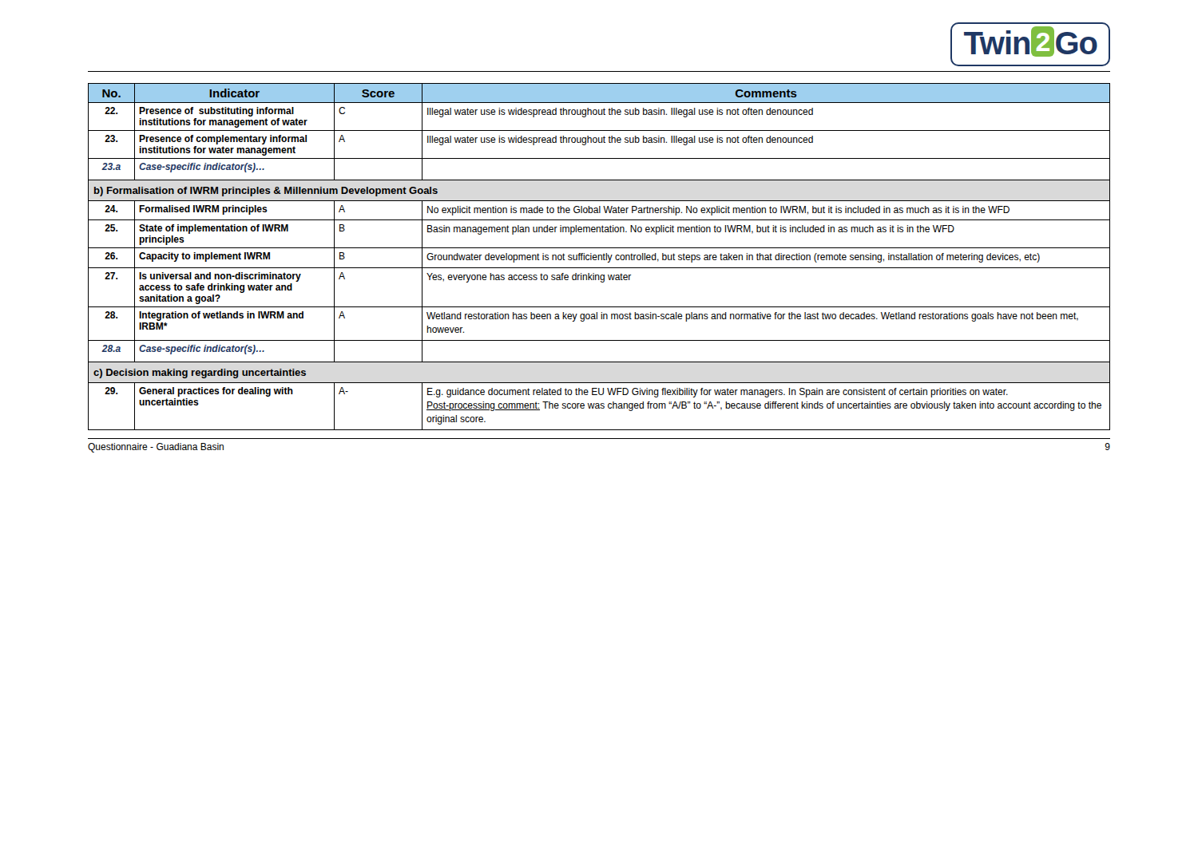Twin 2 Go
| No. | Indicator | Score | Comments |
| --- | --- | --- | --- |
| 22. | Presence of substituting informal institutions for management of water | C | Illegal water use is widespread throughout the sub basin. Illegal use is not often denounced |
| 23. | Presence of complementary informal institutions for water management | A | Illegal water use is widespread throughout the sub basin. Illegal use is not often denounced |
| 23.a | Case-specific indicator(s)… | | |
| b) Formalisation of IWRM principles & Millennium Development Goals |
| 24. | Formalised IWRM principles | A | No explicit mention is made to the Global Water Partnership. No explicit mention to IWRM, but it is included in as much as it is in the WFD |
| 25. | State of implementation of IWRM principles | B | Basin management plan under implementation. No explicit mention to IWRM, but it is included in as much as it is in the WFD |
| 26. | Capacity to implement IWRM | B | Groundwater development is not sufficiently controlled, but steps are taken in that direction (remote sensing, installation of metering devices, etc) |
| 27. | Is universal and non-discriminatory access to safe drinking water and sanitation a goal? | A | Yes, everyone has access to safe drinking water |
| 28. | Integration of wetlands in IWRM and IRBM* | A | Wetland restoration has been a key goal in most basin-scale plans and normative for the last two decades. Wetland restorations goals have not been met, however. |
| 28.a | Case-specific indicator(s)… | | |
| c) Decision making regarding uncertainties |
| 29. | General practices for dealing with uncertainties | A- | E.g. guidance document related to the EU WFD Giving flexibility for water managers. In Spain are consistent of certain priorities on water. Post-processing comment: The score was changed from “A/B” to “A-”, because different kinds of uncertainties are obviously taken into account according to the original score. |
Questionnaire - Guadiana Basin 9